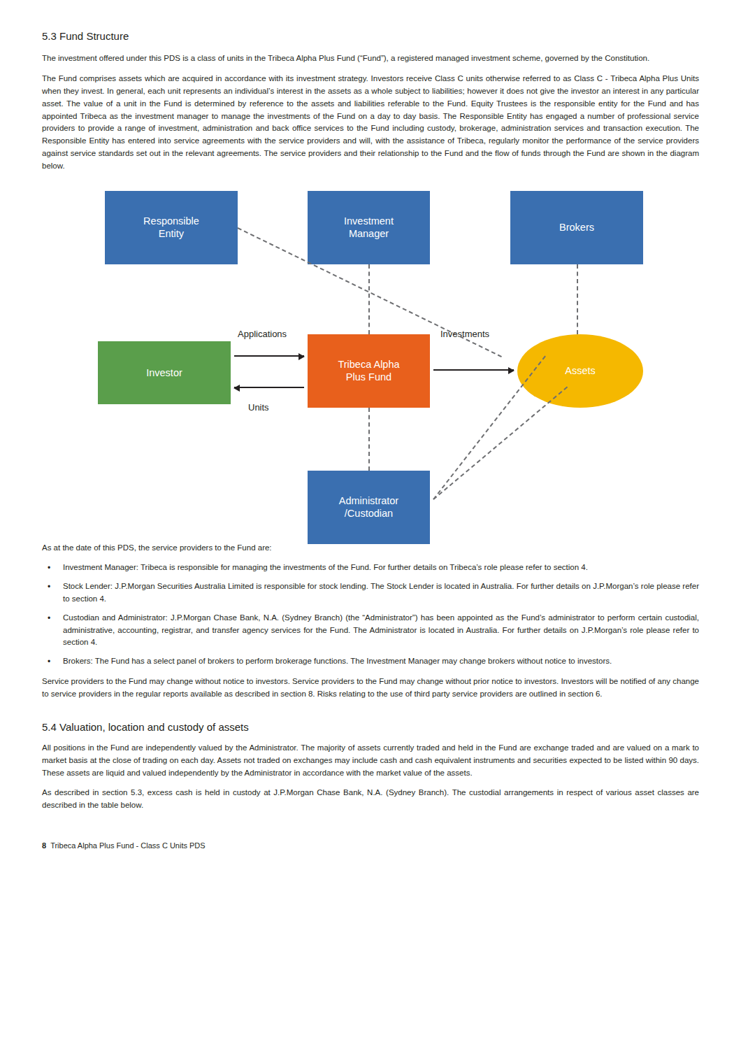5.3 Fund Structure
The investment offered under this PDS is a class of units in the Tribeca Alpha Plus Fund (“Fund”), a registered managed investment scheme, governed by the Constitution.
The Fund comprises assets which are acquired in accordance with its investment strategy. Investors receive Class C units otherwise referred to as Class C - Tribeca Alpha Plus Units when they invest. In general, each unit represents an individual’s interest in the assets as a whole subject to liabilities; however it does not give the investor an interest in any particular asset. The value of a unit in the Fund is determined by reference to the assets and liabilities referable to the Fund. Equity Trustees is the responsible entity for the Fund and has appointed Tribeca as the investment manager to manage the investments of the Fund on a day to day basis. The Responsible Entity has engaged a number of professional service providers to provide a range of investment, administration and back office services to the Fund including custody, brokerage, administration services and transaction execution. The Responsible Entity has entered into service agreements with the service providers and will, with the assistance of Tribeca, regularly monitor the performance of the service providers against service standards set out in the relevant agreements. The service providers and their relationship to the Fund and the flow of funds through the Fund are shown in the diagram below.
Responsible
Entity
Investment
Manager
Brokers
Investor
Tribeca Alpha
Plus Fund
Assets
Administrator
/Custodian
Applications
Units
Investments
As at the date of this PDS, the service providers to the Fund are:
Investment Manager: Tribeca is responsible for managing the investments of the Fund. For further details on Tribeca’s role please refer to section 4.
Stock Lender: J.P.Morgan Securities Australia Limited is responsible for stock lending. The Stock Lender is located in Australia. For further details on J.P.Morgan’s role please refer to section 4.
Custodian and Administrator: J.P.Morgan Chase Bank, N.A. (Sydney Branch) (the “Administrator”) has been appointed as the Fund’s administrator to perform certain custodial, administrative, accounting, registrar, and transfer agency services for the Fund. The Administrator is located in Australia. For further details on J.P.Morgan’s role please refer to section 4.
Brokers: The Fund has a select panel of brokers to perform brokerage functions. The Investment Manager may change brokers without notice to investors.
Service providers to the Fund may change without notice to investors. Service providers to the Fund may change without prior notice to investors. Investors will be notified of any change to service providers in the regular reports available as described in section 8. Risks relating to the use of third party service providers are outlined in section 6.
5.4 Valuation, location and custody of assets
All positions in the Fund are independently valued by the Administrator. The majority of assets currently traded and held in the Fund are exchange traded and are valued on a mark to market basis at the close of trading on each day. Assets not traded on exchanges may include cash and cash equivalent instruments and securities expected to be listed within 90 days. These assets are liquid and valued independently by the Administrator in accordance with the market value of the assets.
As described in section 5.3, excess cash is held in custody at J.P.Morgan Chase Bank, N.A. (Sydney Branch). The custodial arrangements in respect of various asset classes are described in the table below.
8 Tribeca Alpha Plus Fund - Class C Units PDS